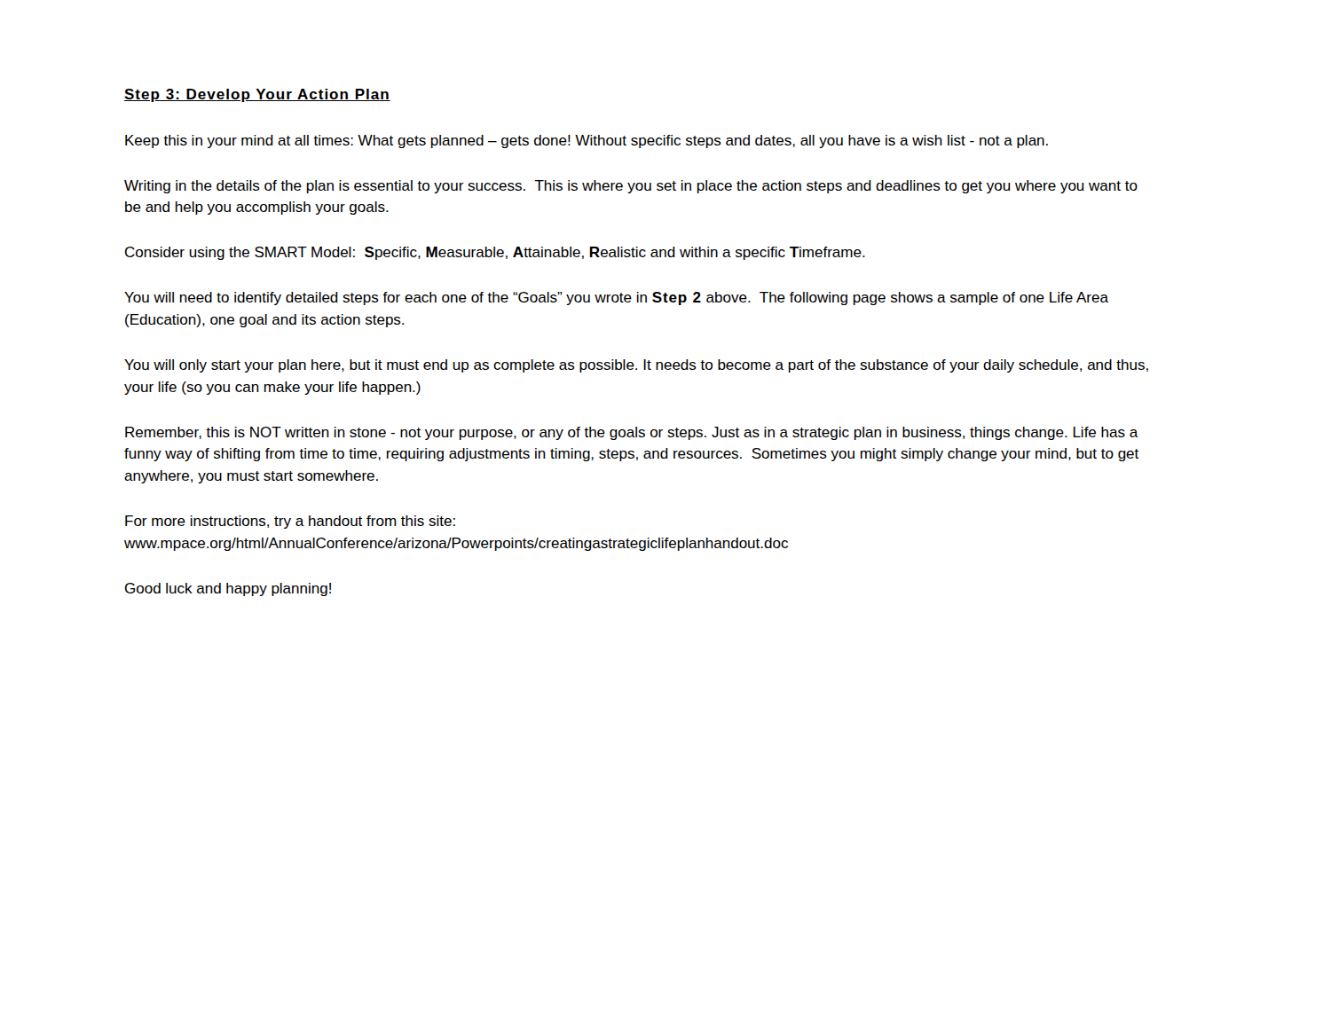Step 3: Develop Your Action Plan
Keep this in your mind at all times: What gets planned – gets done! Without specific steps and dates, all you have is a wish list - not a plan.
Writing in the details of the plan is essential to your success. This is where you set in place the action steps and deadlines to get you where you want to be and help you accomplish your goals.
Consider using the SMART Model: Specific, Measurable, Attainable, Realistic and within a specific Timeframe.
You will need to identify detailed steps for each one of the “Goals” you wrote in Step 2 above. The following page shows a sample of one Life Area (Education), one goal and its action steps.
You will only start your plan here, but it must end up as complete as possible. It needs to become a part of the substance of your daily schedule, and thus, your life (so you can make your life happen.)
Remember, this is NOT written in stone - not your purpose, or any of the goals or steps. Just as in a strategic plan in business, things change. Life has a funny way of shifting from time to time, requiring adjustments in timing, steps, and resources. Sometimes you might simply change your mind, but to get anywhere, you must start somewhere.
For more instructions, try a handout from this site:
www.mpace.org/html/AnnualConference/arizona/Powerpoints/creatingastrategiclifeplanhandout.doc
Good luck and happy planning!